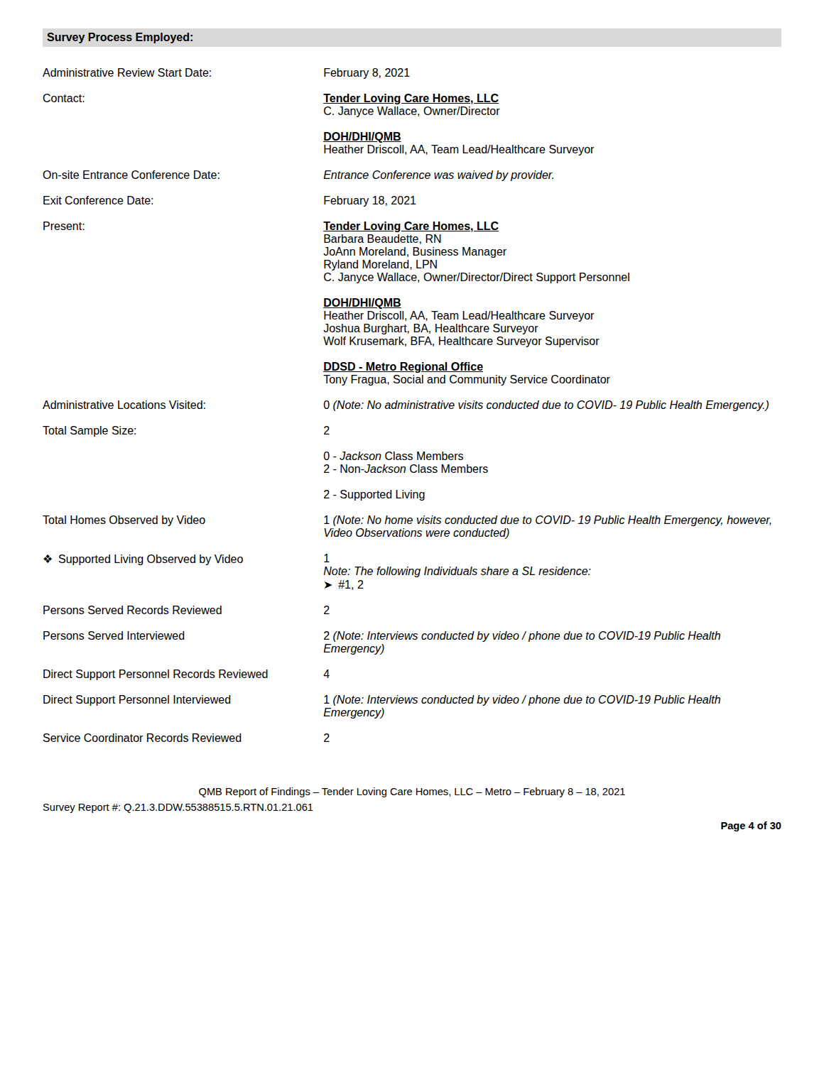Survey Process Employed:
| Administrative Review Start Date: | February 8, 2021 |
| Contact: | Tender Loving Care Homes, LLC C. Janyce Wallace, Owner/Director DOH/DHI/QMB Heather Driscoll, AA, Team Lead/Healthcare Surveyor |
| On-site Entrance Conference Date: | Entrance Conference was waived by provider. |
| Exit Conference Date: | February 18, 2021 |
| Present: | Tender Loving Care Homes, LLC Barbara Beaudette, RN JoAnn Moreland, Business Manager Ryland Moreland, LPN C. Janyce Wallace, Owner/Director/Direct Support Personnel DOH/DHI/QMB Heather Driscoll, AA, Team Lead/Healthcare Surveyor Joshua Burghart, BA, Healthcare Surveyor Wolf Krusemark, BFA, Healthcare Surveyor Supervisor DDSD - Metro Regional Office Tony Fragua, Social and Community Service Coordinator |
| Administrative Locations Visited: | 0 (Note: No administrative visits conducted due to COVID- 19 Public Health Emergency.) |
| Total Sample Size: | 2 0 - Jackson Class Members 2 - Non- Jackson Class Members 2 - Supported Living |
| Total Homes Observed by Video | 1 (Note: No home visits conducted due to COVID- 19 Public Health Emergency, however, Video Observations were conducted) |
| Supported Living Observed by Video | 1 Note: The following Individuals share a SL residence: #1, 2 |
| Persons Served Records Reviewed | 2 |
| Persons Served Interviewed | 2 (Note: Interviews conducted by video / phone due to COVID-19 Public Health Emergency) |
| Direct Support Personnel Records Reviewed | 4 |
| Direct Support Personnel Interviewed | 1 (Note: Interviews conducted by video / phone due to COVID-19 Public Health Emergency) |
| Service Coordinator Records Reviewed | 2 |
QMB Report of Findings – Tender Loving Care Homes, LLC – Metro – February 8 – 18, 2021
Survey Report #: Q.21.3.DDW.55388515.5.RTN.01.21.061
Page 4 of 30